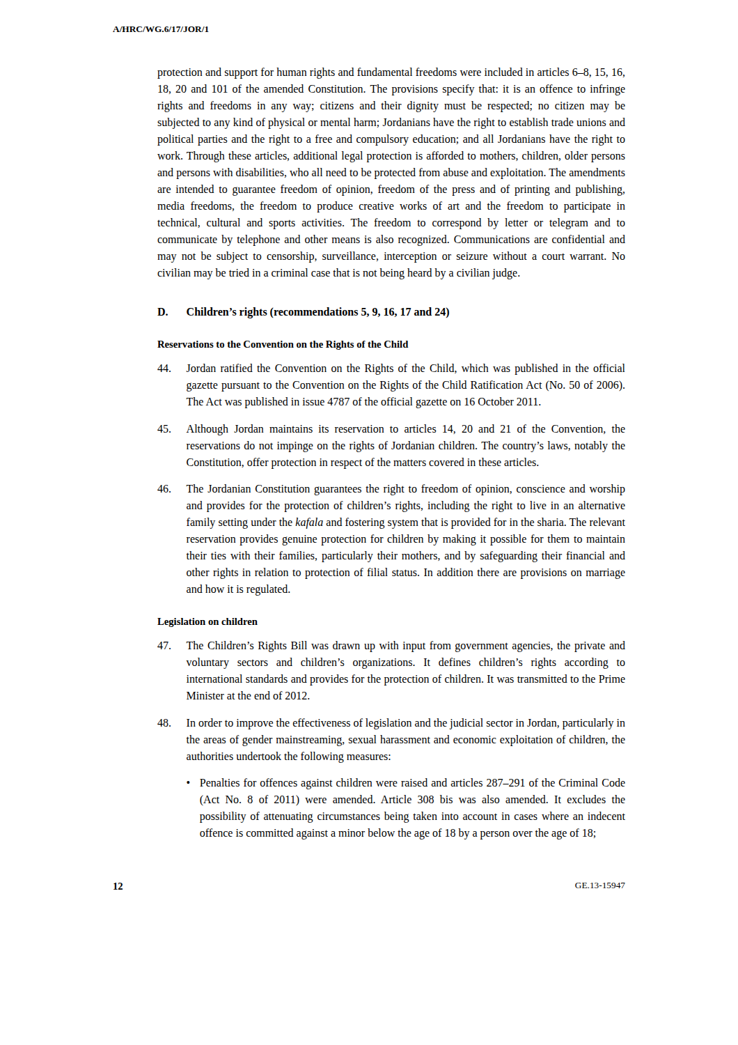A/HRC/WG.6/17/JOR/1
protection and support for human rights and fundamental freedoms were included in articles 6–8, 15, 16, 18, 20 and 101 of the amended Constitution. The provisions specify that: it is an offence to infringe rights and freedoms in any way; citizens and their dignity must be respected; no citizen may be subjected to any kind of physical or mental harm; Jordanians have the right to establish trade unions and political parties and the right to a free and compulsory education; and all Jordanians have the right to work. Through these articles, additional legal protection is afforded to mothers, children, older persons and persons with disabilities, who all need to be protected from abuse and exploitation. The amendments are intended to guarantee freedom of opinion, freedom of the press and of printing and publishing, media freedoms, the freedom to produce creative works of art and the freedom to participate in technical, cultural and sports activities. The freedom to correspond by letter or telegram and to communicate by telephone and other means is also recognized. Communications are confidential and may not be subject to censorship, surveillance, interception or seizure without a court warrant. No civilian may be tried in a criminal case that is not being heard by a civilian judge.
D. Children’s rights (recommendations 5, 9, 16, 17 and 24)
Reservations to the Convention on the Rights of the Child
44. Jordan ratified the Convention on the Rights of the Child, which was published in the official gazette pursuant to the Convention on the Rights of the Child Ratification Act (No. 50 of 2006). The Act was published in issue 4787 of the official gazette on 16 October 2011.
45. Although Jordan maintains its reservation to articles 14, 20 and 21 of the Convention, the reservations do not impinge on the rights of Jordanian children. The country’s laws, notably the Constitution, offer protection in respect of the matters covered in these articles.
46. The Jordanian Constitution guarantees the right to freedom of opinion, conscience and worship and provides for the protection of children’s rights, including the right to live in an alternative family setting under the kafala and fostering system that is provided for in the sharia. The relevant reservation provides genuine protection for children by making it possible for them to maintain their ties with their families, particularly their mothers, and by safeguarding their financial and other rights in relation to protection of filial status. In addition there are provisions on marriage and how it is regulated.
Legislation on children
47. The Children’s Rights Bill was drawn up with input from government agencies, the private and voluntary sectors and children’s organizations. It defines children’s rights according to international standards and provides for the protection of children. It was transmitted to the Prime Minister at the end of 2012.
48. In order to improve the effectiveness of legislation and the judicial sector in Jordan, particularly in the areas of gender mainstreaming, sexual harassment and economic exploitation of children, the authorities undertook the following measures:
Penalties for offences against children were raised and articles 287–291 of the Criminal Code (Act No. 8 of 2011) were amended. Article 308 bis was also amended. It excludes the possibility of attenuating circumstances being taken into account in cases where an indecent offence is committed against a minor below the age of 18 by a person over the age of 18;
12 GE.13-15947